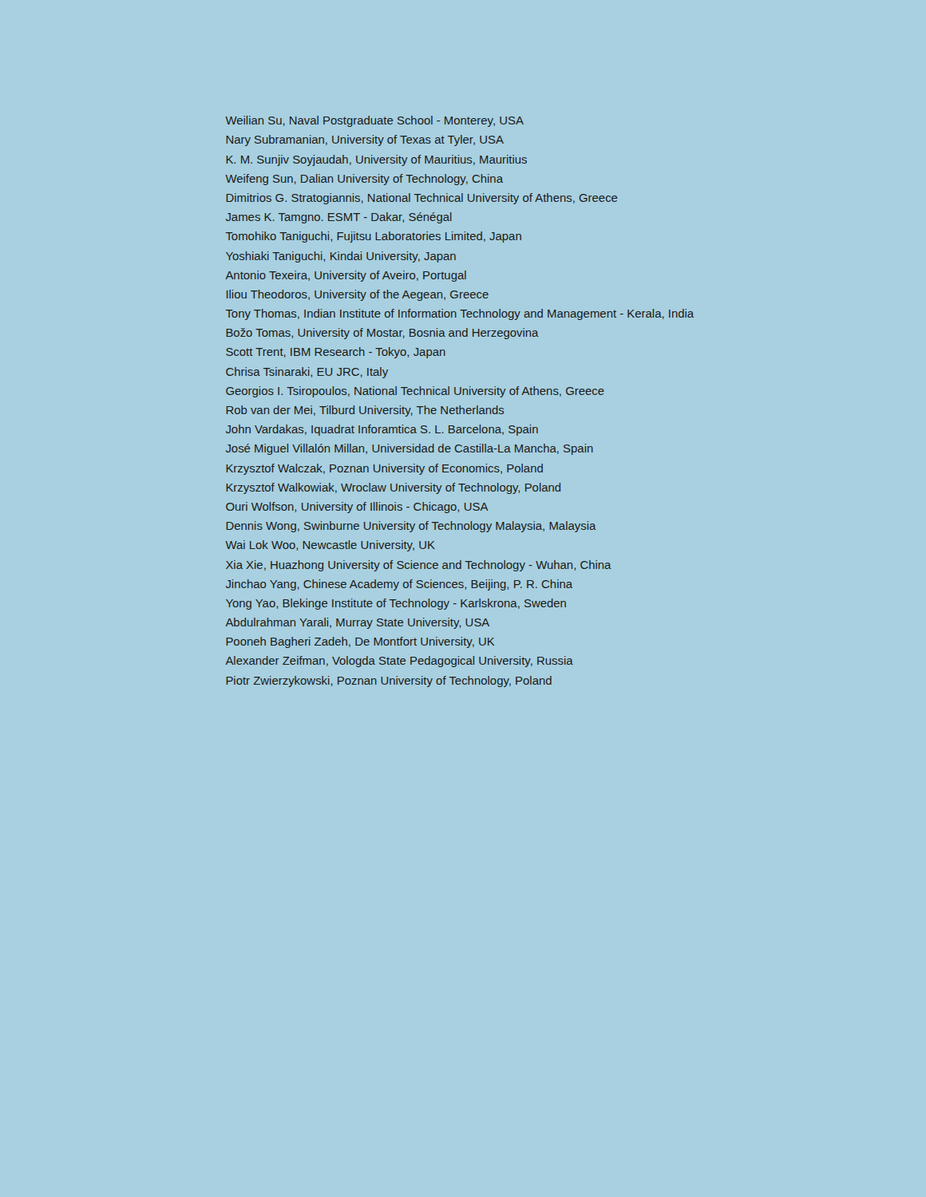Weilian Su, Naval Postgraduate School - Monterey, USA
Nary Subramanian, University of Texas at Tyler, USA
K. M. Sunjiv Soyjaudah, University of Mauritius, Mauritius
Weifeng Sun, Dalian University of Technology, China
Dimitrios G. Stratogiannis, National Technical University of Athens, Greece
James K. Tamgno. ESMT - Dakar, Sénégal
Tomohiko Taniguchi, Fujitsu Laboratories Limited, Japan
Yoshiaki Taniguchi, Kindai University, Japan
Antonio Texeira, University of Aveiro, Portugal
Iliou Theodoros, University of the Aegean, Greece
Tony Thomas, Indian Institute of Information Technology and Management - Kerala, India
Božo Tomas, University of Mostar, Bosnia and Herzegovina
Scott Trent, IBM Research - Tokyo, Japan
Chrisa Tsinaraki, EU JRC, Italy
Georgios I. Tsiropoulos, National Technical University of Athens, Greece
Rob van der Mei, Tilburd University, The Netherlands
John Vardakas, Iquadrat Inforamtica S. L. Barcelona, Spain
José Miguel Villalón Millan, Universidad de Castilla-La Mancha, Spain
Krzysztof Walczak, Poznan University of Economics, Poland
Krzysztof Walkowiak, Wroclaw University of Technology, Poland
Ouri Wolfson, University of Illinois - Chicago, USA
Dennis Wong, Swinburne University of Technology Malaysia, Malaysia
Wai Lok Woo, Newcastle University, UK
Xia Xie, Huazhong University of Science and Technology - Wuhan, China
Jinchao Yang, Chinese Academy of Sciences, Beijing, P. R. China
Yong Yao, Blekinge Institute of Technology - Karlskrona, Sweden
Abdulrahman Yarali, Murray State University, USA
Pooneh Bagheri Zadeh, De Montfort University, UK
Alexander Zeifman, Vologda State Pedagogical University, Russia
Piotr Zwierzykowski, Poznan University of Technology, Poland